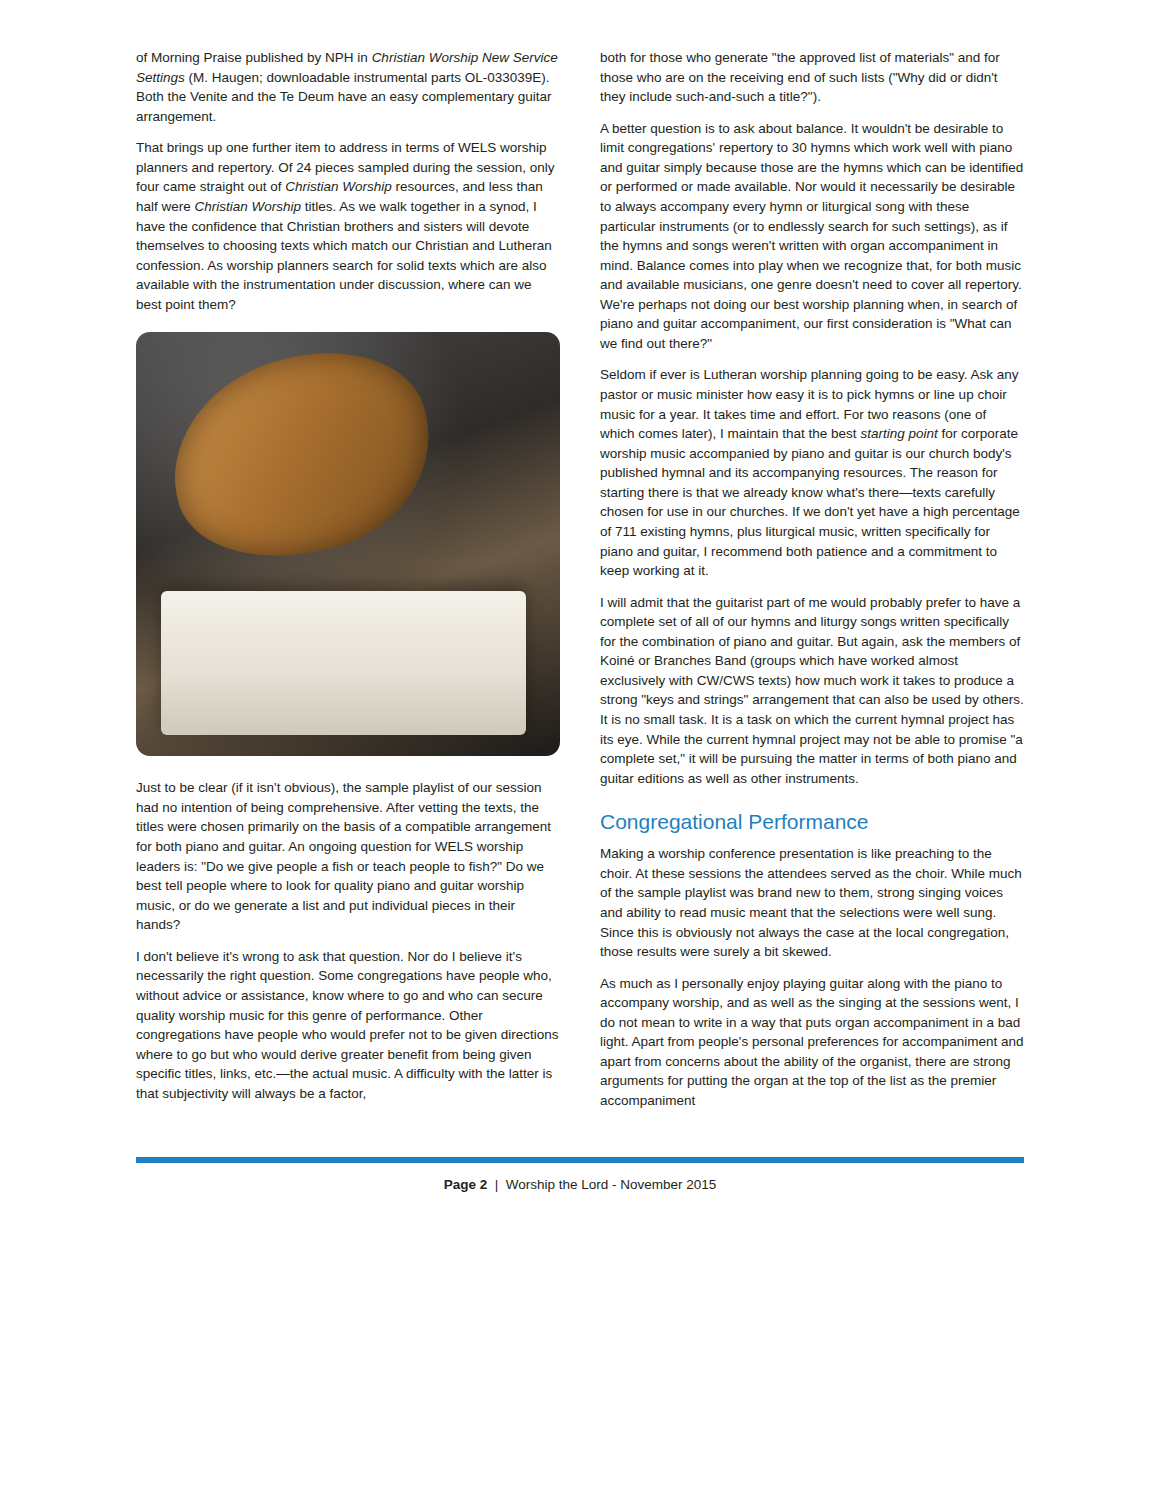of Morning Praise published by NPH in Christian Worship New Service Settings (M. Haugen; downloadable instrumental parts OL-033039E). Both the Venite and the Te Deum have an easy complementary guitar arrangement.
That brings up one further item to address in terms of WELS worship planners and repertory. Of 24 pieces sampled during the session, only four came straight out of Christian Worship resources, and less than half were Christian Worship titles. As we walk together in a synod, I have the confidence that Christian brothers and sisters will devote themselves to choosing texts which match our Christian and Lutheran confession. As worship planners search for solid texts which are also available with the instrumentation under discussion, where can we best point them?
Just to be clear (if it isn't obvious), the sample playlist of our session had no intention of being comprehensive. After vetting the texts, the titles were chosen primarily on the basis of a compatible arrangement for both piano and guitar. An ongoing question for WELS worship leaders is: "Do we give people a fish or teach people to fish?" Do we best tell people where to look for quality piano and guitar worship music, or do we generate a list and put individual pieces in their hands?
I don't believe it's wrong to ask that question. Nor do I believe it's necessarily the right question. Some congregations have people who, without advice or assistance, know where to go and who can secure quality worship music for this genre of performance. Other congregations have people who would prefer not to be given directions where to go but who would derive greater benefit from being given specific titles, links, etc.—the actual music. A difficulty with the latter is that subjectivity will always be a factor,
both for those who generate "the approved list of materials" and for those who are on the receiving end of such lists ("Why did or didn't they include such-and-such a title?").
A better question is to ask about balance. It wouldn't be desirable to limit congregations' repertory to 30 hymns which work well with piano and guitar simply because those are the hymns which can be identified or performed or made available. Nor would it necessarily be desirable to always accompany every hymn or liturgical song with these particular instruments (or to endlessly search for such settings), as if the hymns and songs weren't written with organ accompaniment in mind. Balance comes into play when we recognize that, for both music and available musicians, one genre doesn't need to cover all repertory. We're perhaps not doing our best worship planning when, in search of piano and guitar accompaniment, our first consideration is "What can we find out there?"
Seldom if ever is Lutheran worship planning going to be easy. Ask any pastor or music minister how easy it is to pick hymns or line up choir music for a year. It takes time and effort. For two reasons (one of which comes later), I maintain that the best starting point for corporate worship music accompanied by piano and guitar is our church body's published hymnal and its accompanying resources. The reason for starting there is that we already know what's there—texts carefully chosen for use in our churches. If we don't yet have a high percentage of 711 existing hymns, plus liturgical music, written specifically for piano and guitar, I recommend both patience and a commitment to keep working at it.
I will admit that the guitarist part of me would probably prefer to have a complete set of all of our hymns and liturgy songs written specifically for the combination of piano and guitar. But again, ask the members of Koiné or Branches Band (groups which have worked almost exclusively with CW/CWS texts) how much work it takes to produce a strong "keys and strings" arrangement that can also be used by others. It is no small task. It is a task on which the current hymnal project has its eye. While the current hymnal project may not be able to promise "a complete set," it will be pursuing the matter in terms of both piano and guitar editions as well as other instruments.
Congregational Performance
Making a worship conference presentation is like preaching to the choir. At these sessions the attendees served as the choir. While much of the sample playlist was brand new to them, strong singing voices and ability to read music meant that the selections were well sung. Since this is obviously not always the case at the local congregation, those results were surely a bit skewed.
As much as I personally enjoy playing guitar along with the piano to accompany worship, and as well as the singing at the sessions went, I do not mean to write in a way that puts organ accompaniment in a bad light. Apart from people's personal preferences for accompaniment and apart from concerns about the ability of the organist, there are strong arguments for putting the organ at the top of the list as the premier accompaniment
Page 2 | Worship the Lord - November 2015